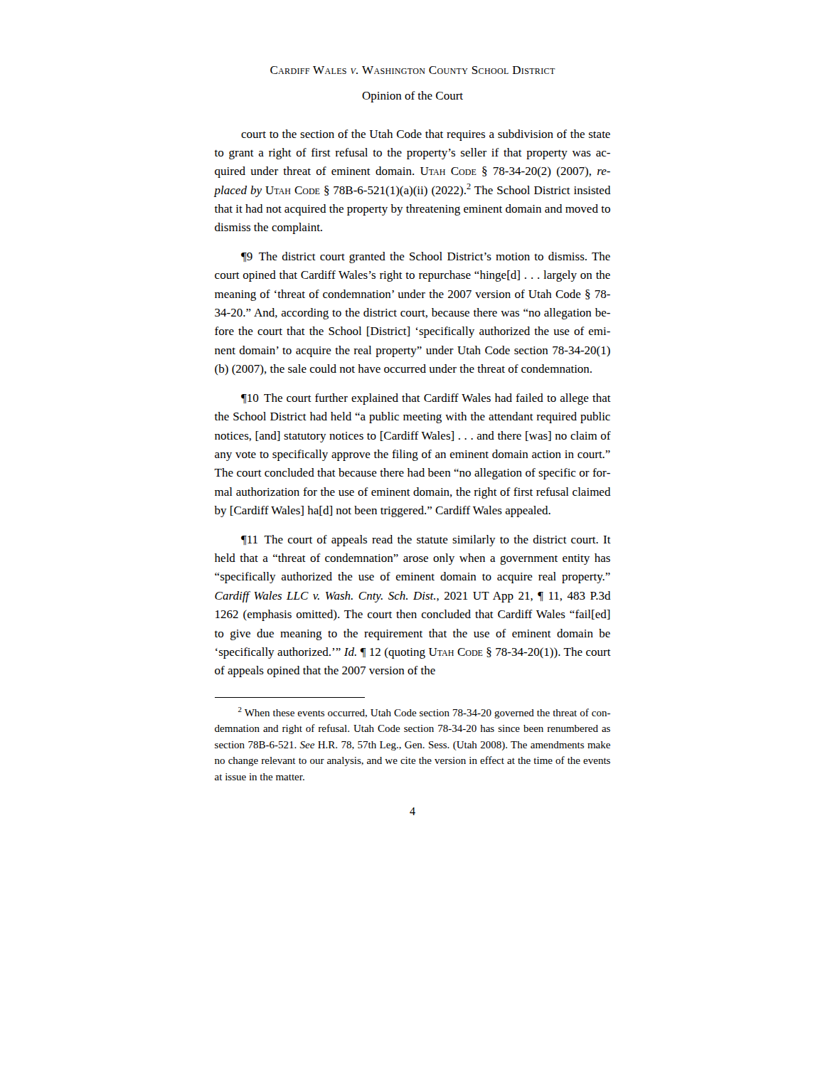Cardiff Wales v. Washington County School District
Opinion of the Court
court to the section of the Utah Code that requires a subdivision of the state to grant a right of first refusal to the property’s seller if that property was acquired under threat of eminent domain. Utah Code § 78-34-20(2) (2007), replaced by Utah Code § 78B-6-521(1)(a)(ii) (2022).2 The School District insisted that it had not acquired the property by threatening eminent domain and moved to dismiss the complaint.
¶9 The district court granted the School District’s motion to dismiss. The court opined that Cardiff Wales’s right to repurchase “hinge[d] . . . largely on the meaning of ‘threat of condemnation’ under the 2007 version of Utah Code § 78-34-20.” And, according to the district court, because there was “no allegation before the court that the School [District] ‘specifically authorized the use of eminent domain’ to acquire the real property” under Utah Code section 78-34-20(1)(b) (2007), the sale could not have occurred under the threat of condemnation.
¶10 The court further explained that Cardiff Wales had failed to allege that the School District had held “a public meeting with the attendant required public notices, [and] statutory notices to [Cardiff Wales] . . . and there [was] no claim of any vote to specifically approve the filing of an eminent domain action in court.” The court concluded that because there had been “no allegation of specific or formal authorization for the use of eminent domain, the right of first refusal claimed by [Cardiff Wales] ha[d] not been triggered.” Cardiff Wales appealed.
¶11 The court of appeals read the statute similarly to the district court. It held that a “threat of condemnation” arose only when a government entity has “specifically authorized the use of eminent domain to acquire real property.” Cardiff Wales LLC v. Wash. Cnty. Sch. Dist., 2021 UT App 21, ¶ 11, 483 P.3d 1262 (emphasis omitted). The court then concluded that Cardiff Wales “fail[ed] to give due meaning to the requirement that the use of eminent domain be ‘specifically authorized.’” Id. ¶ 12 (quoting Utah Code § 78-34-20(1)). The court of appeals opined that the 2007 version of the
2 When these events occurred, Utah Code section 78-34-20 governed the threat of condemnation and right of refusal. Utah Code section 78-34-20 has since been renumbered as section 78B-6-521. See H.R. 78, 57th Leg., Gen. Sess. (Utah 2008). The amendments make no change relevant to our analysis, and we cite the version in effect at the time of the events at issue in the matter.
4